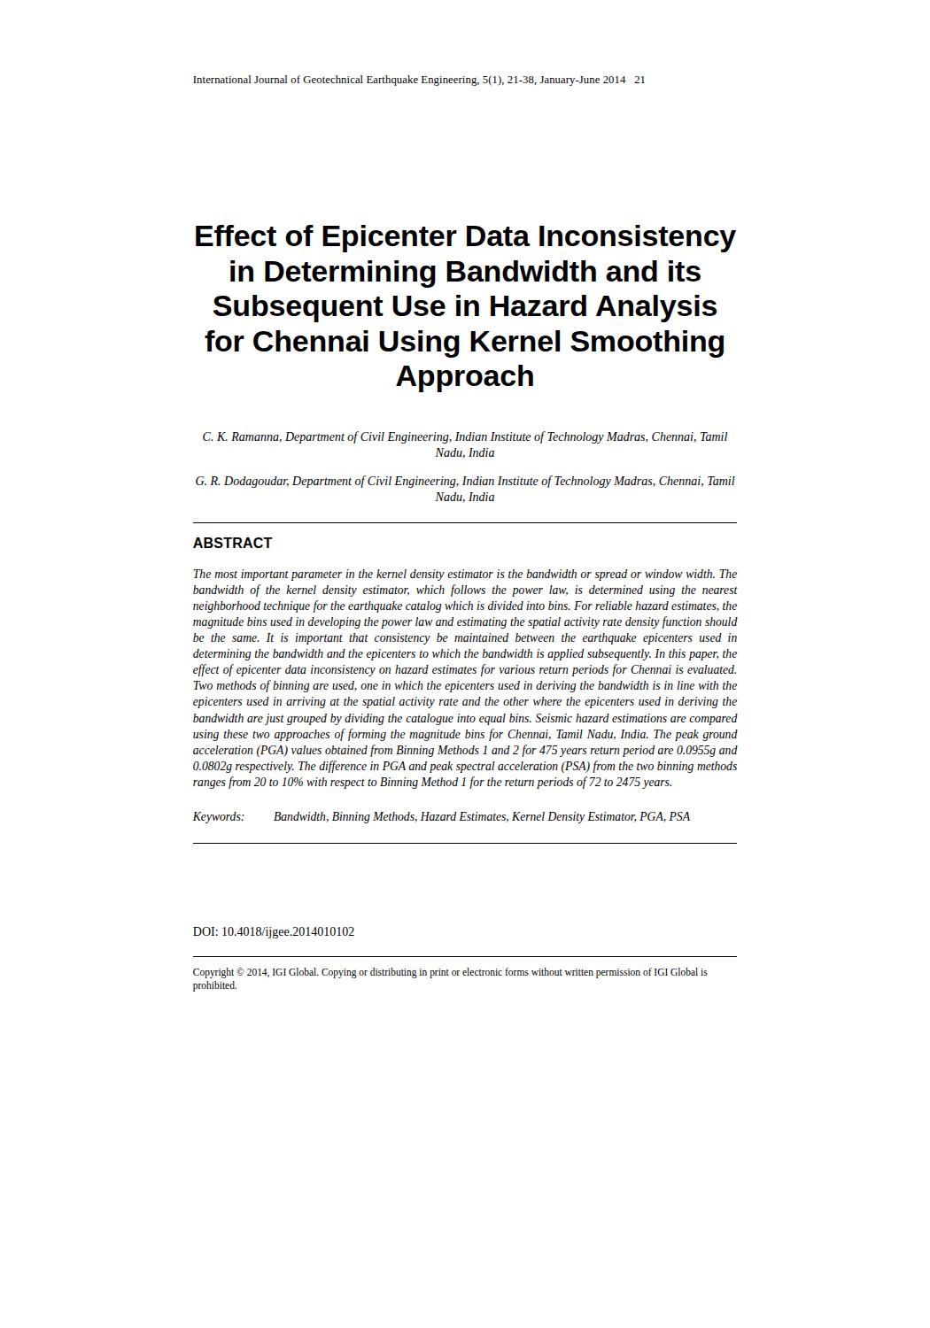International Journal of Geotechnical Earthquake Engineering, 5(1), 21-38, January-June 2014 21
Effect of Epicenter Data Inconsistency in Determining Bandwidth and its Subsequent Use in Hazard Analysis for Chennai Using Kernel Smoothing Approach
C. K. Ramanna, Department of Civil Engineering, Indian Institute of Technology Madras, Chennai, Tamil Nadu, India
G. R. Dodagoudar, Department of Civil Engineering, Indian Institute of Technology Madras, Chennai, Tamil Nadu, India
ABSTRACT
The most important parameter in the kernel density estimator is the bandwidth or spread or window width. The bandwidth of the kernel density estimator, which follows the power law, is determined using the nearest neighborhood technique for the earthquake catalog which is divided into bins. For reliable hazard estimates, the magnitude bins used in developing the power law and estimating the spatial activity rate density function should be the same. It is important that consistency be maintained between the earthquake epicenters used in determining the bandwidth and the epicenters to which the bandwidth is applied subsequently. In this paper, the effect of epicenter data inconsistency on hazard estimates for various return periods for Chennai is evaluated. Two methods of binning are used, one in which the epicenters used in deriving the bandwidth is in line with the epicenters used in arriving at the spatial activity rate and the other where the epicenters used in deriving the bandwidth are just grouped by dividing the catalogue into equal bins. Seismic hazard estimations are compared using these two approaches of forming the magnitude bins for Chennai, Tamil Nadu, India. The peak ground acceleration (PGA) values obtained from Binning Methods 1 and 2 for 475 years return period are 0.0955g and 0.0802g respectively. The difference in PGA and peak spectral acceleration (PSA) from the two binning methods ranges from 20 to 10% with respect to Binning Method 1 for the return periods of 72 to 2475 years.
Keywords: Bandwidth, Binning Methods, Hazard Estimates, Kernel Density Estimator, PGA, PSA
DOI: 10.4018/ijgee.2014010102
Copyright © 2014, IGI Global. Copying or distributing in print or electronic forms without written permission of IGI Global is prohibited.